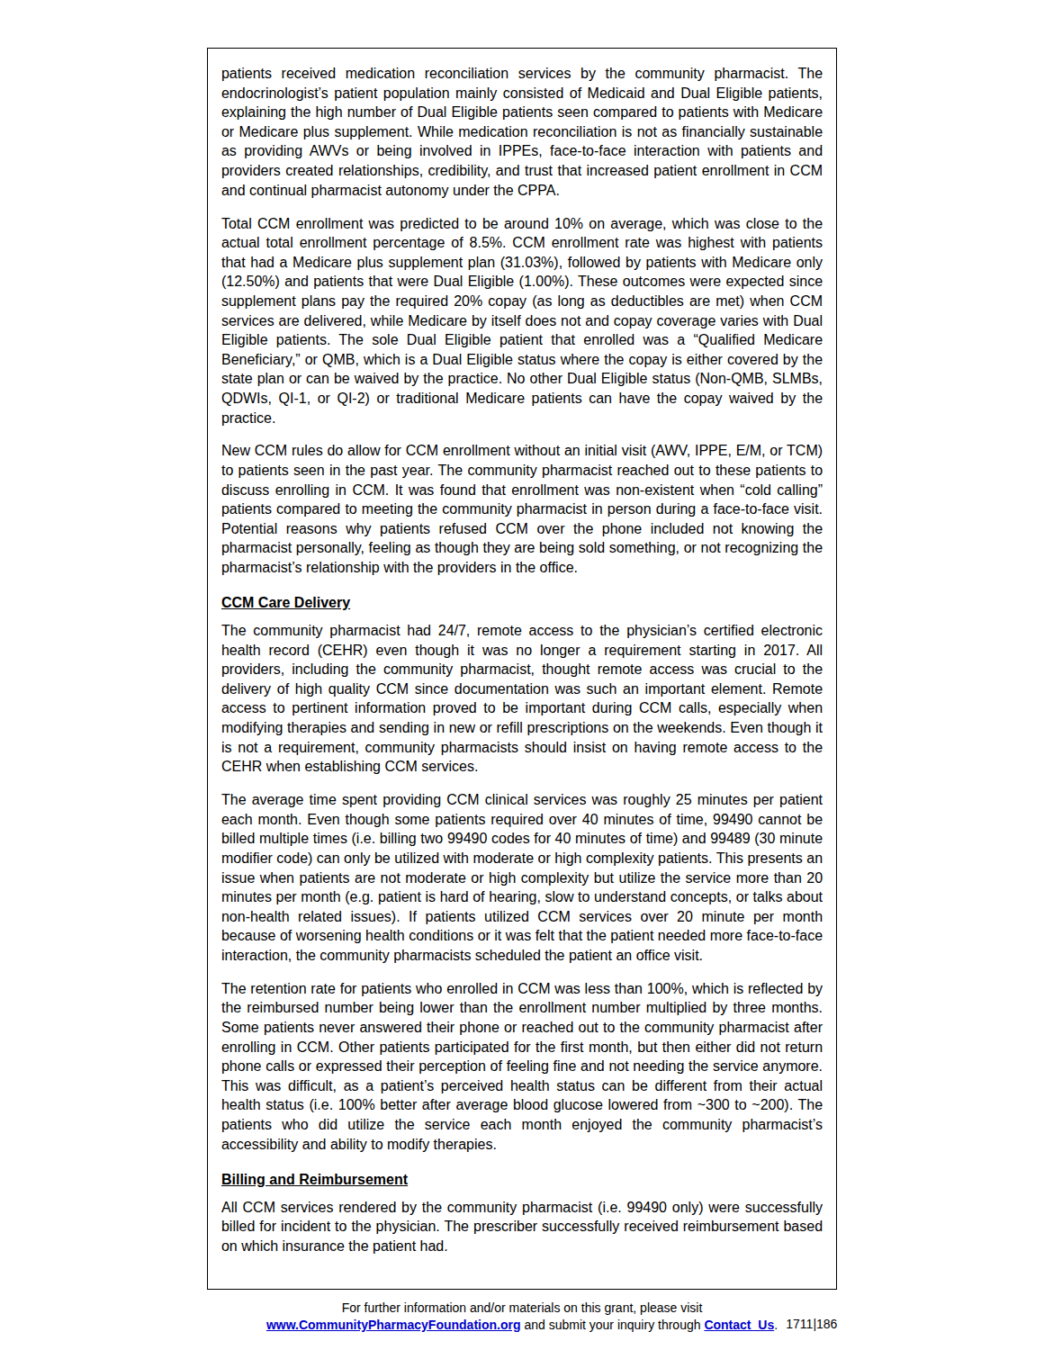patients received medication reconciliation services by the community pharmacist. The endocrinologist’s patient population mainly consisted of Medicaid and Dual Eligible patients, explaining the high number of Dual Eligible patients seen compared to patients with Medicare or Medicare plus supplement. While medication reconciliation is not as financially sustainable as providing AWVs or being involved in IPPEs, face-to-face interaction with patients and providers created relationships, credibility, and trust that increased patient enrollment in CCM and continual pharmacist autonomy under the CPPA.
Total CCM enrollment was predicted to be around 10% on average, which was close to the actual total enrollment percentage of 8.5%. CCM enrollment rate was highest with patients that had a Medicare plus supplement plan (31.03%), followed by patients with Medicare only (12.50%) and patients that were Dual Eligible (1.00%). These outcomes were expected since supplement plans pay the required 20% copay (as long as deductibles are met) when CCM services are delivered, while Medicare by itself does not and copay coverage varies with Dual Eligible patients. The sole Dual Eligible patient that enrolled was a “Qualified Medicare Beneficiary,” or QMB, which is a Dual Eligible status where the copay is either covered by the state plan or can be waived by the practice. No other Dual Eligible status (Non-QMB, SLMBs, QDWIs, QI-1, or QI-2) or traditional Medicare patients can have the copay waived by the practice.
New CCM rules do allow for CCM enrollment without an initial visit (AWV, IPPE, E/M, or TCM) to patients seen in the past year. The community pharmacist reached out to these patients to discuss enrolling in CCM. It was found that enrollment was non-existent when “cold calling” patients compared to meeting the community pharmacist in person during a face-to-face visit. Potential reasons why patients refused CCM over the phone included not knowing the pharmacist personally, feeling as though they are being sold something, or not recognizing the pharmacist’s relationship with the providers in the office.
CCM Care Delivery
The community pharmacist had 24/7, remote access to the physician’s certified electronic health record (CEHR) even though it was no longer a requirement starting in 2017. All providers, including the community pharmacist, thought remote access was crucial to the delivery of high quality CCM since documentation was such an important element. Remote access to pertinent information proved to be important during CCM calls, especially when modifying therapies and sending in new or refill prescriptions on the weekends. Even though it is not a requirement, community pharmacists should insist on having remote access to the CEHR when establishing CCM services.
The average time spent providing CCM clinical services was roughly 25 minutes per patient each month. Even though some patients required over 40 minutes of time, 99490 cannot be billed multiple times (i.e. billing two 99490 codes for 40 minutes of time) and 99489 (30 minute modifier code) can only be utilized with moderate or high complexity patients. This presents an issue when patients are not moderate or high complexity but utilize the service more than 20 minutes per month (e.g. patient is hard of hearing, slow to understand concepts, or talks about non-health related issues). If patients utilized CCM services over 20 minute per month because of worsening health conditions or it was felt that the patient needed more face-to-face interaction, the community pharmacists scheduled the patient an office visit.
The retention rate for patients who enrolled in CCM was less than 100%, which is reflected by the reimbursed number being lower than the enrollment number multiplied by three months. Some patients never answered their phone or reached out to the community pharmacist after enrolling in CCM. Other patients participated for the first month, but then either did not return phone calls or expressed their perception of feeling fine and not needing the service anymore. This was difficult, as a patient’s perceived health status can be different from their actual health status (i.e. 100% better after average blood glucose lowered from ~300 to ~200). The patients who did utilize the service each month enjoyed the community pharmacist’s accessibility and ability to modify therapies.
Billing and Reimbursement
All CCM services rendered by the community pharmacist (i.e. 99490 only) were successfully billed for incident to the physician. The prescriber successfully received reimbursement based on which insurance the patient had.
For further information and/or materials on this grant, please visit
www.CommunityPharmacyFoundation.org and submit your inquiry through Contact_Us.
1711|186